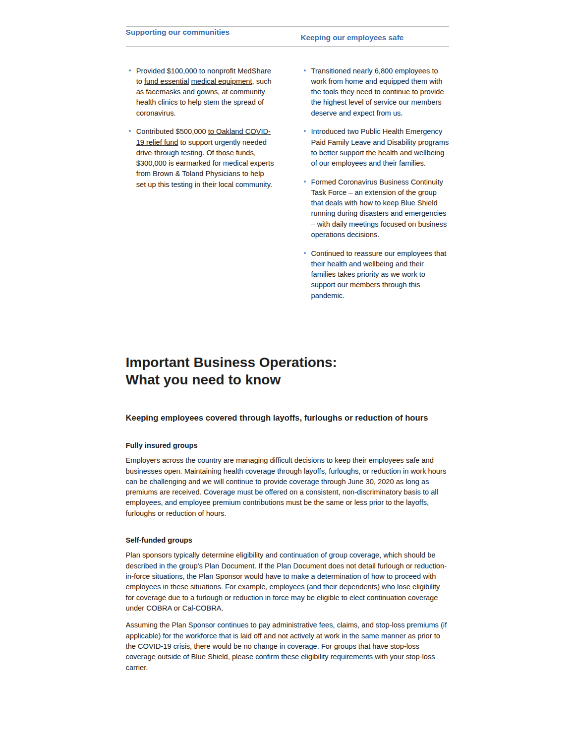Supporting our communities
Keeping our employees safe
Provided $100,000 to nonprofit MedShare to fund essential medical equipment, such as facemasks and gowns, at community health clinics to help stem the spread of coronavirus.
Contributed $500,000 to Oakland COVID-19 relief fund to support urgently needed drive-through testing. Of those funds, $300,000 is earmarked for medical experts from Brown & Toland Physicians to help set up this testing in their local community.
Transitioned nearly 6,800 employees to work from home and equipped them with the tools they need to continue to provide the highest level of service our members deserve and expect from us.
Introduced two Public Health Emergency Paid Family Leave and Disability programs to better support the health and wellbeing of our employees and their families.
Formed Coronavirus Business Continuity Task Force – an extension of the group that deals with how to keep Blue Shield running during disasters and emergencies – with daily meetings focused on business operations decisions.
Continued to reassure our employees that their health and wellbeing and their families takes priority as we work to support our members through this pandemic.
Important Business Operations:
What you need to know
Keeping employees covered through layoffs, furloughs or reduction of hours
Fully insured groups
Employers across the country are managing difficult decisions to keep their employees safe and businesses open. Maintaining health coverage through layoffs, furloughs, or reduction in work hours can be challenging and we will continue to provide coverage through June 30, 2020 as long as premiums are received. Coverage must be offered on a consistent, non-discriminatory basis to all employees, and employee premium contributions must be the same or less prior to the layoffs, furloughs or reduction of hours.
Self-funded groups
Plan sponsors typically determine eligibility and continuation of group coverage, which should be described in the group’s Plan Document. If the Plan Document does not detail furlough or reduction-in-force situations, the Plan Sponsor would have to make a determination of how to proceed with employees in these situations. For example, employees (and their dependents) who lose eligibility for coverage due to a furlough or reduction in force may be eligible to elect continuation coverage under COBRA or Cal-COBRA.
Assuming the Plan Sponsor continues to pay administrative fees, claims, and stop-loss premiums (if applicable) for the workforce that is laid off and not actively at work in the same manner as prior to the COVID-19 crisis, there would be no change in coverage. For groups that have stop-loss coverage outside of Blue Shield, please confirm these eligibility requirements with your stop-loss carrier.